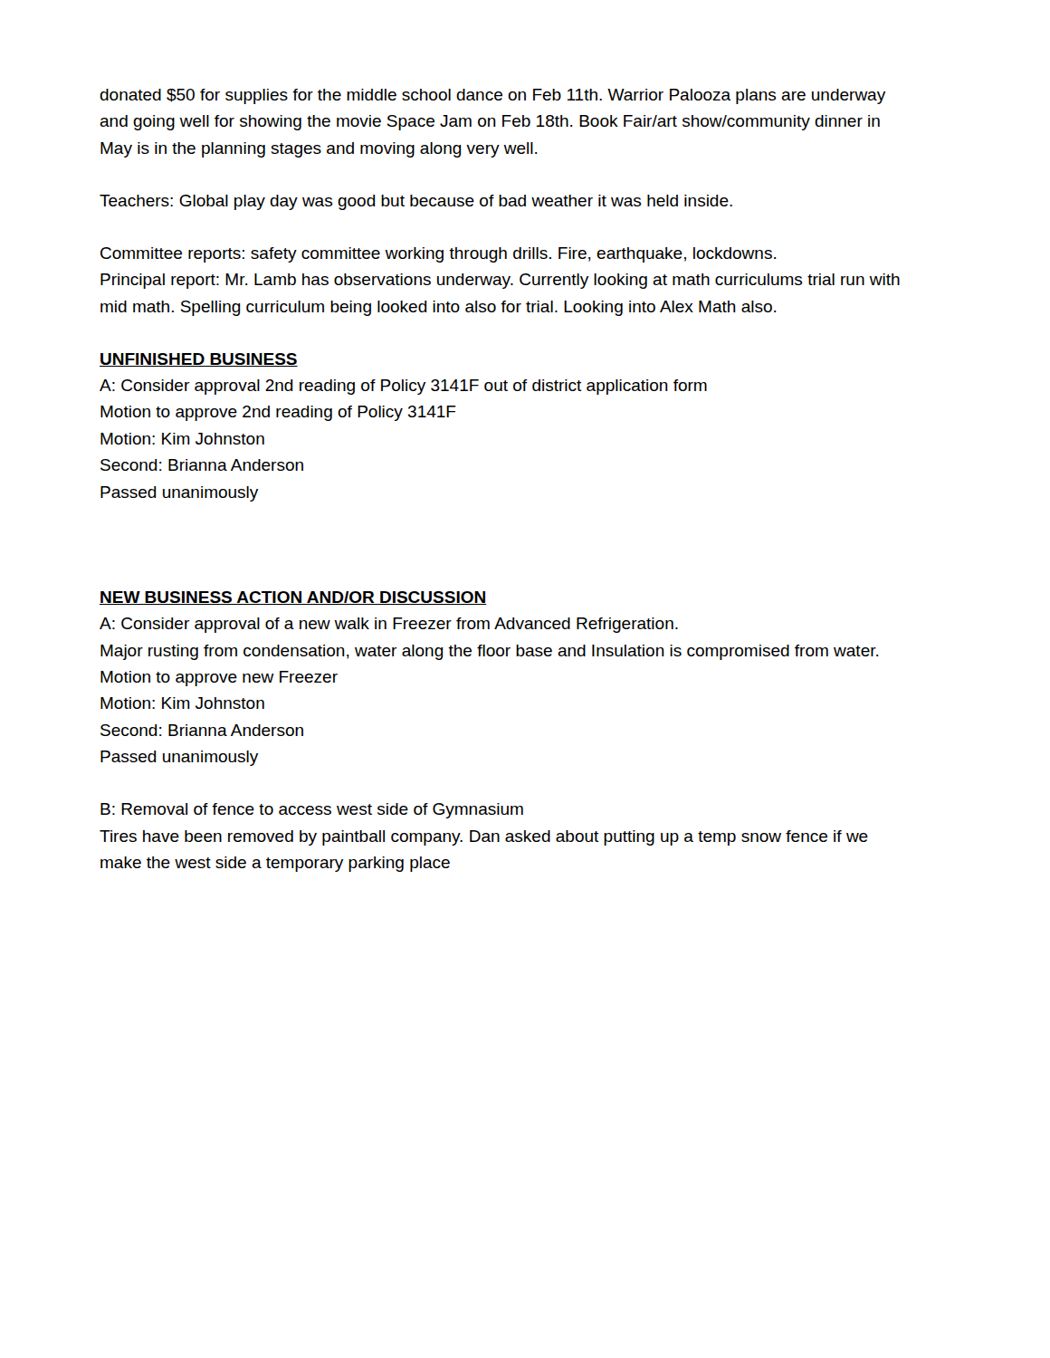donated $50 for supplies for the middle school dance on Feb 11th. Warrior Palooza plans are underway and going well for showing the movie Space Jam on Feb 18th. Book Fair/art show/community dinner in May is in the planning stages and moving along very well.
Teachers: Global play day was good but because of bad weather it was held inside.
Committee reports: safety committee working through drills. Fire, earthquake, lockdowns.
Principal report: Mr. Lamb has observations underway. Currently looking at math curriculums trial run with mid math. Spelling curriculum being looked into also for trial. Looking into Alex Math also.
Unfinished Business
A: Consider approval 2nd reading of Policy 3141F out of district application form
Motion to approve 2nd reading of Policy 3141F
Motion: Kim Johnston
Second: Brianna Anderson
Passed unanimously
New Business Action and/or Discussion
A: Consider approval of a new walk in Freezer from Advanced Refrigeration.
Major rusting from condensation, water along the floor base and Insulation is compromised from water.
Motion to approve new Freezer
Motion: Kim Johnston
Second: Brianna Anderson
Passed unanimously
B: Removal of fence to access west side of Gymnasium
Tires have been removed by paintball company. Dan asked about putting up a temp snow fence if we make the west side a temporary parking place